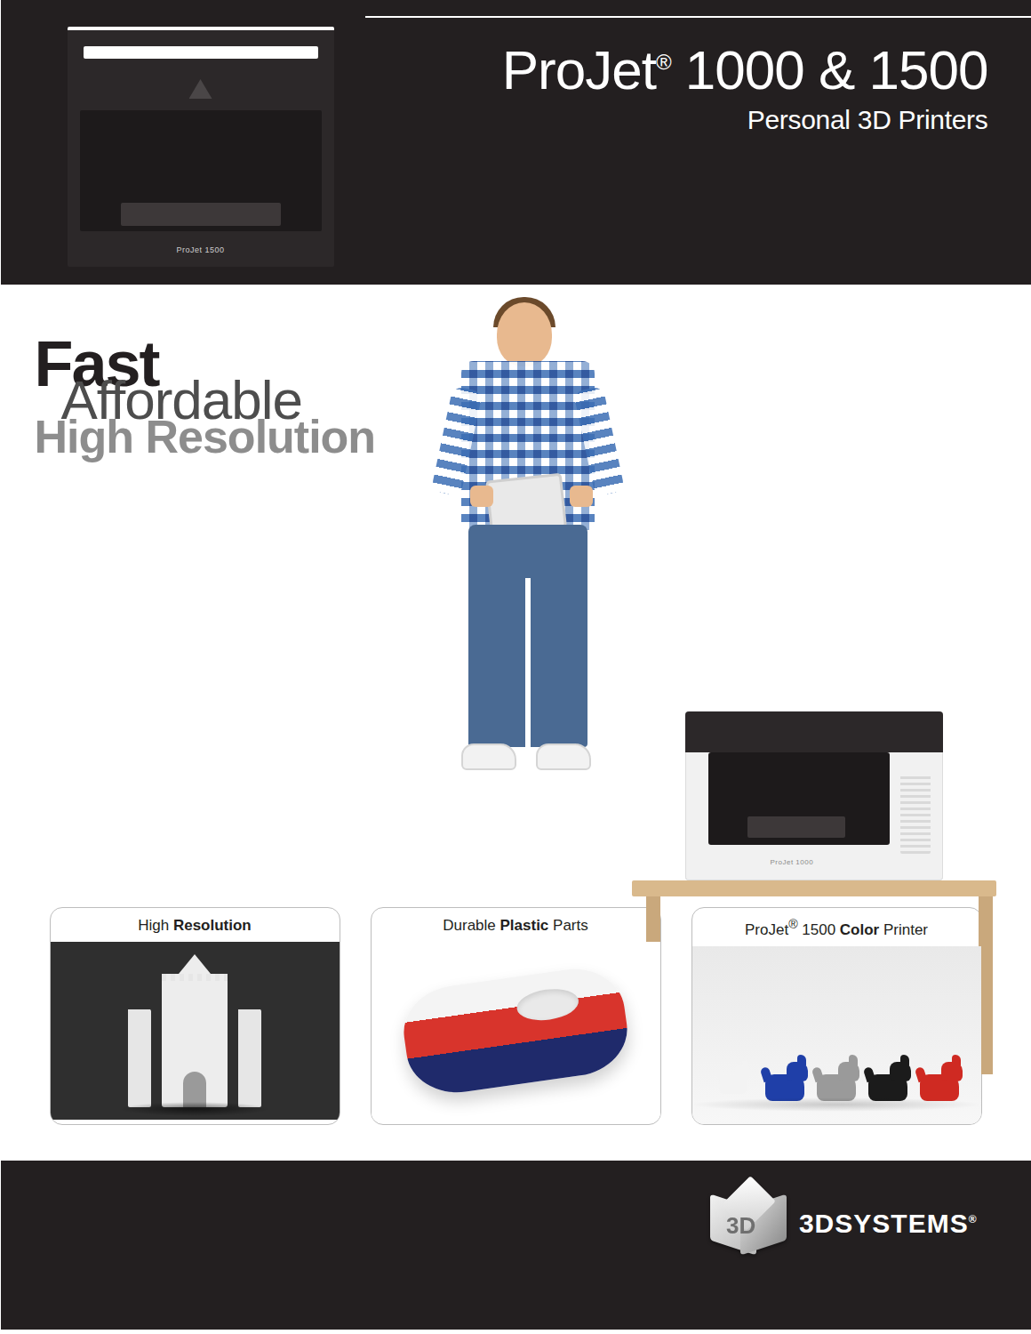ProJet 1500
ProJet® 1000 & 1500
Personal 3D Printers
Fast Affordable High Resolution
ProJet 1000
High Resolution
Durable Plastic Parts
ProJet® 1500 Color Printer
3D
3DSYSTEMS®